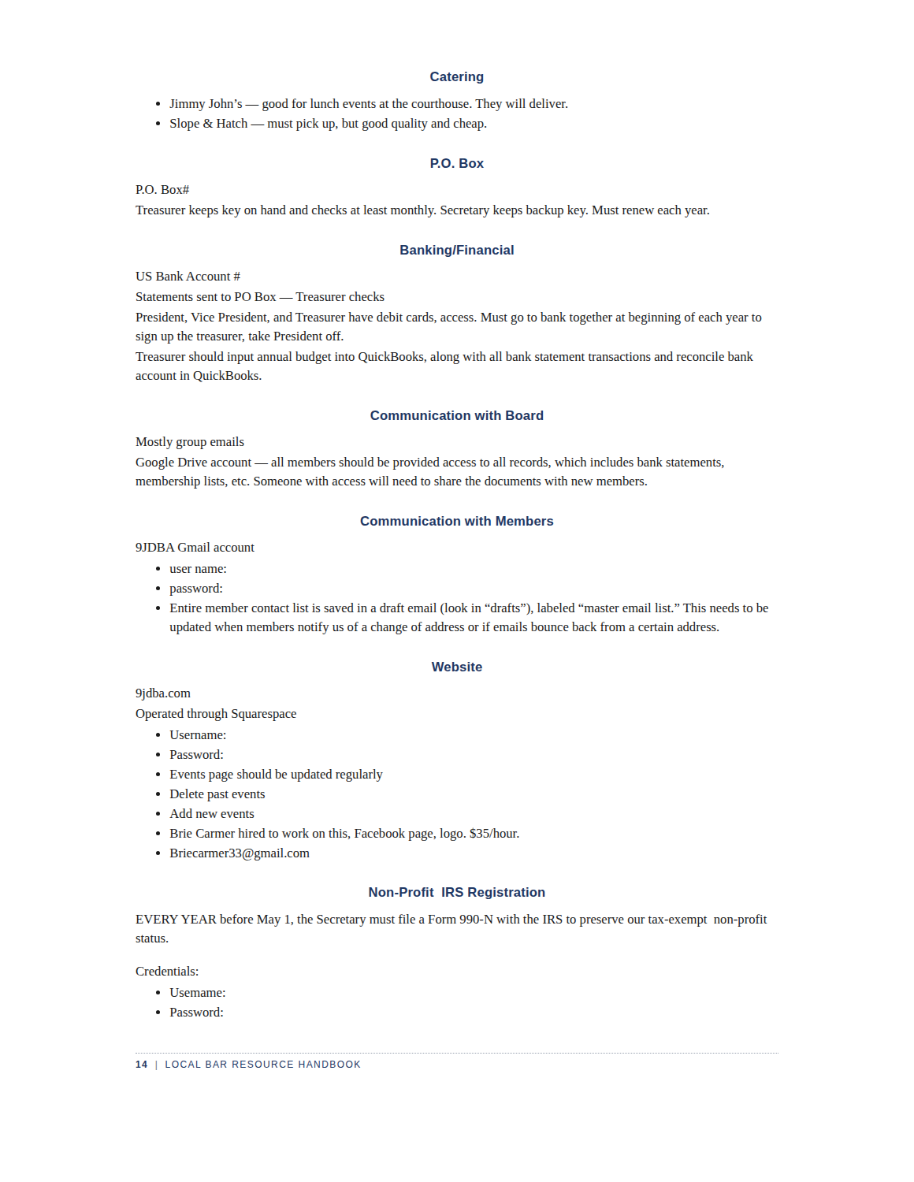Catering
Jimmy John’s — good for lunch events at the courthouse. They will deliver.
Slope & Hatch — must pick up, but good quality and cheap.
P.O. Box
P.O. Box#
Treasurer keeps key on hand and checks at least monthly. Secretary keeps backup key. Must renew each year.
Banking/Financial
US Bank Account #
Statements sent to PO Box — Treasurer checks
President, Vice President, and Treasurer have debit cards, access. Must go to bank together at beginning of each year to sign up the treasurer, take President off.
Treasurer should input annual budget into QuickBooks, along with all bank statement transactions and reconcile bank account in QuickBooks.
Communication with Board
Mostly group emails
Google Drive account — all members should be provided access to all records, which includes bank statements, membership lists, etc. Someone with access will need to share the documents with new members.
Communication with Members
9JDBA Gmail account
user name:
password:
Entire member contact list is saved in a draft email (look in “drafts”), labeled “master email list.” This needs to be updated when members notify us of a change of address or if emails bounce back from a certain address.
Website
9jdba.com
Operated through Squarespace
Username:
Password:
Events page should be updated regularly
Delete past events
Add new events
Brie Carmer hired to work on this, Facebook page, logo. $35/hour.
Briecarmer33@gmail.com
Non-Profit IRS Registration
EVERY YEAR before May 1, the Secretary must file a Form 990-N with the IRS to preserve our tax-exempt non-profit status.
Credentials:
Usemame:
Password:
14|LOCAL BAR RESOURCE HANDBOOK